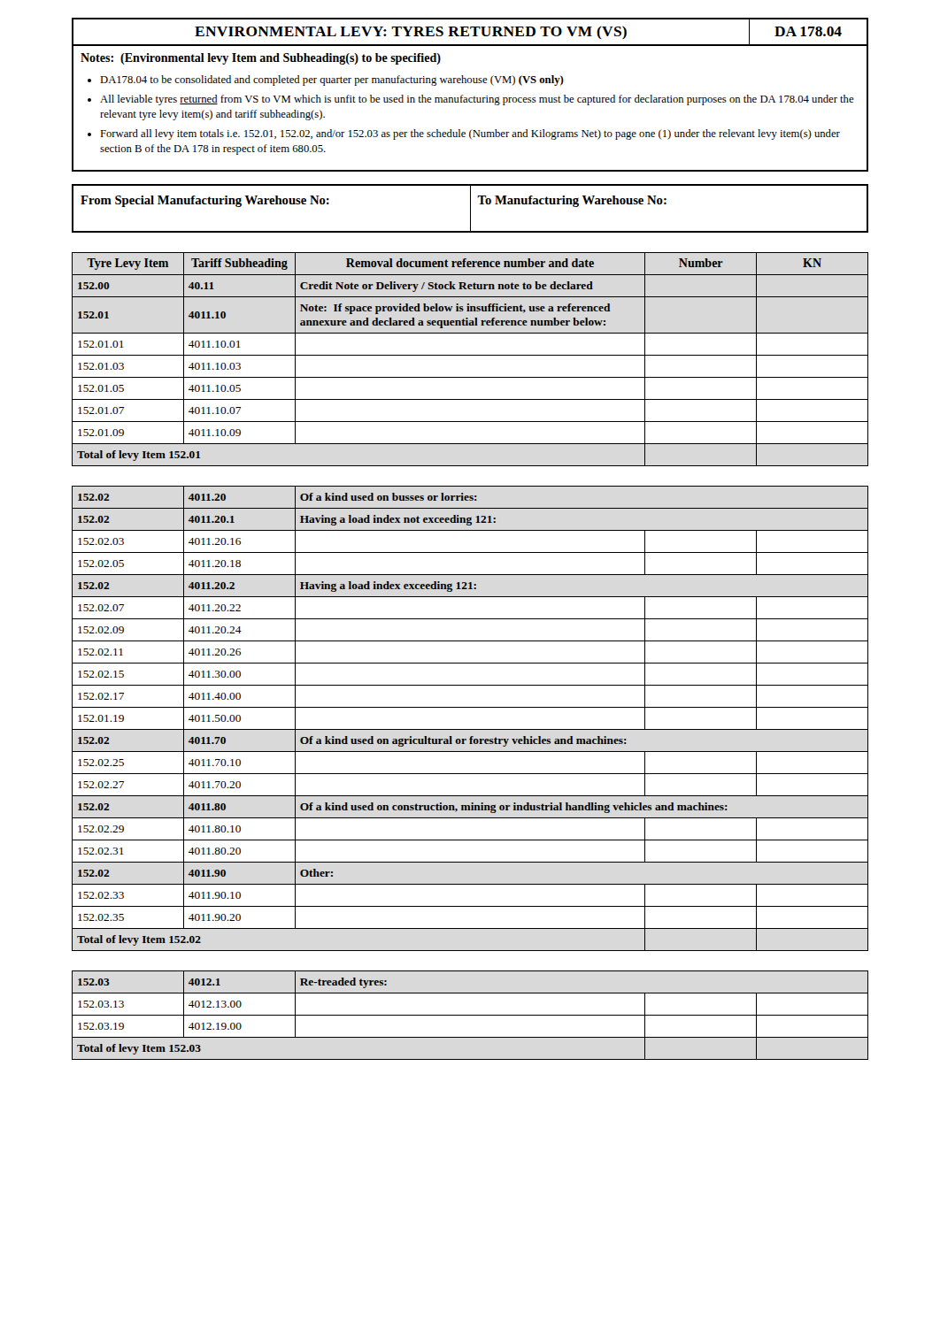| ENVIRONMENTAL LEVY: TYRES RETURNED TO VM (VS) | DA 178.04 |
Notes: (Environmental levy Item and Subheading(s) to be specified)
DA178.04 to be consolidated and completed per quarter per manufacturing warehouse (VM) (VS only)
All leviable tyres returned from VS to VM which is unfit to be used in the manufacturing process must be captured for declaration purposes on the DA 178.04 under the relevant tyre levy item(s) and tariff subheading(s).
Forward all levy item totals i.e. 152.01, 152.02, and/or 152.03 as per the schedule (Number and Kilograms Net) to page one (1) under the relevant levy item(s) under section B of the DA 178 in respect of item 680.05.
| From Special Manufacturing Warehouse No: | To Manufacturing Warehouse No: |
| Tyre Levy Item | Tariff Subheading | Removal document reference number and date | Number | KN |
| --- | --- | --- | --- | --- |
| 152.00 | 40.11 | Credit Note or Delivery / Stock Return note to be declared | | |
| 152.01 | 4011.10 | Note: If space provided below is insufficient, use a referenced annexure and declared a sequential reference number below: | | |
| 152.01.01 | 4011.10.01 | | | |
| 152.01.03 | 4011.10.03 | | | |
| 152.01.05 | 4011.10.05 | | | |
| 152.01.07 | 4011.10.07 | | | |
| 152.01.09 | 4011.10.09 | | | |
| Total of levy Item 152.01 | | |
| 152.02 | 4011.20 | Of a kind used on busses or lorries: |
| 152.02 | 4011.20.1 | Having a load index not exceeding 121: |
| 152.02.03 | 4011.20.16 | | | |
| 152.02.05 | 4011.20.18 | | | |
| 152.02 | 4011.20.2 | Having a load index exceeding 121: |
| 152.02.07 | 4011.20.22 | | | |
| 152.02.09 | 4011.20.24 | | | |
| 152.02.11 | 4011.20.26 | | | |
| 152.02.15 | 4011.30.00 | | | |
| 152.02.17 | 4011.40.00 | | | |
| 152.01.19 | 4011.50.00 | | | |
| 152.02 | 4011.70 | Of a kind used on agricultural or forestry vehicles and machines: |
| 152.02.25 | 4011.70.10 | | | |
| 152.02.27 | 4011.70.20 | | | |
| 152.02 | 4011.80 | Of a kind used on construction, mining or industrial handling vehicles and machines: |
| 152.02.29 | 4011.80.10 | | | |
| 152.02.31 | 4011.80.20 | | | |
| 152.02 | 4011.90 | Other: |
| 152.02.33 | 4011.90.10 | | | |
| 152.02.35 | 4011.90.20 | | | |
| Total of levy Item 152.02 | | |
| 152.03 | 4012.1 | Re-treaded tyres: |
| 152.03.13 | 4012.13.00 | | | |
| 152.03.19 | 4012.19.00 | | | |
| Total of levy Item 152.03 | | |